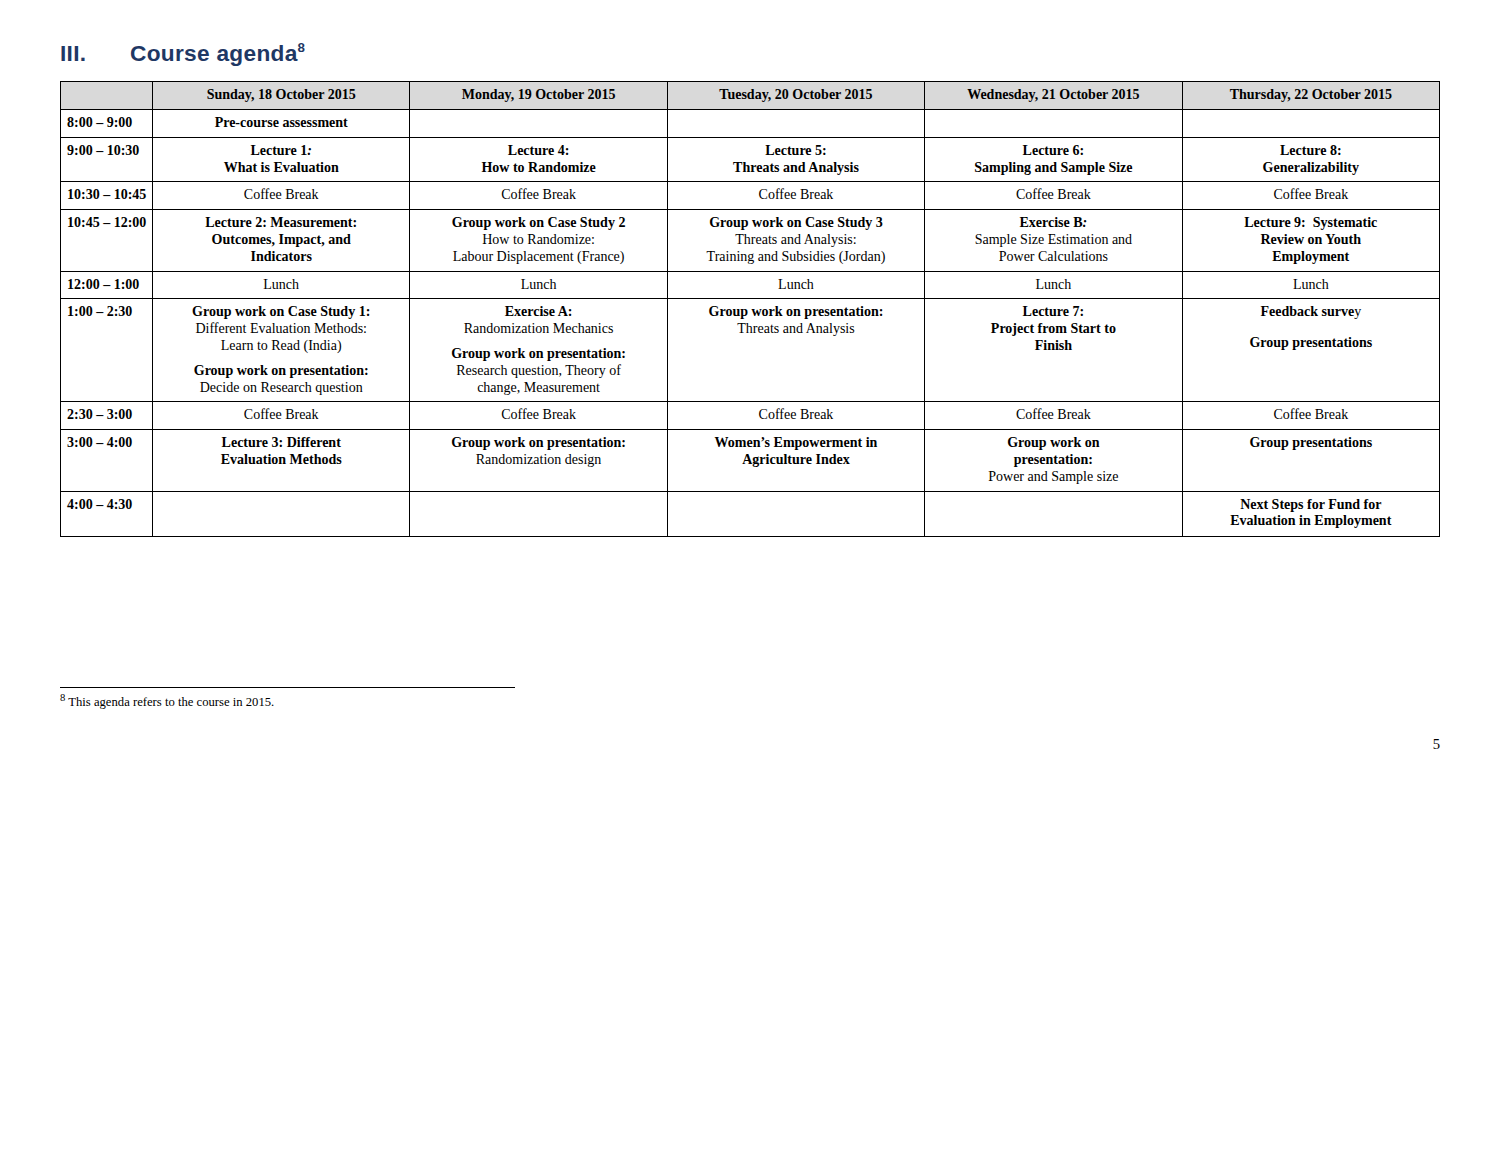III. Course agenda8
| | Sunday, 18 October 2015 | Monday, 19 October 2015 | Tuesday, 20 October 2015 | Wednesday, 21 October 2015 | Thursday, 22 October 2015 |
| --- | --- | --- | --- | --- | --- |
| 8:00 – 9:00 | Pre-course assessment | | | | |
| 9:00 – 10:30 | Lecture 1 : What is Evaluation | Lecture 4: How to Randomize | Lecture 5: Threats and Analysis | Lecture 6: Sampling and Sample Size | Lecture 8: Generalizability |
| 10:30 – 10:45 | Coffee Break | Coffee Break | Coffee Break | Coffee Break | Coffee Break |
| 10:45 – 12:00 | Lecture 2: Measurement: Outcomes, Impact, and Indicators | Group work on Case Study 2 How to Randomize: Labour Displacement (France) | Group work on Case Study 3 Threats and Analysis: Training and Subsidies (Jordan) | Exercise B : Sample Size Estimation and Power Calculations | Lecture 9: Systematic Review on Youth Employment |
| 12:00 – 1:00 | Lunch | Lunch | Lunch | Lunch | Lunch |
| 1:00 – 2:30 | Group work on Case Study 1: Different Evaluation Methods: Learn to Read (India) Group work on presentation: Decide on Research question | Exercise A: Randomization Mechanics Group work on presentation: Research question, Theory of change, Measurement | Group work on presentation: Threats and Analysis | Lecture 7: Project from Start to Finish | Feedback surve y Group presentations |
| 2:30 – 3:00 | Coffee Break | Coffee Break | Coffee Break | Coffee Break | Coffee Break |
| 3:00 – 4:00 | Lecture 3 : Different Evaluation Methods | Group work on presentation: Randomization design | Women’s Empowerment in Agriculture Index | Group work on presentation: Power and Sample size | Group presentations |
| 4:00 – 4:30 | | | | | Next Steps for Fund for Evaluation in Employment |
8 This agenda refers to the course in 2015.
5